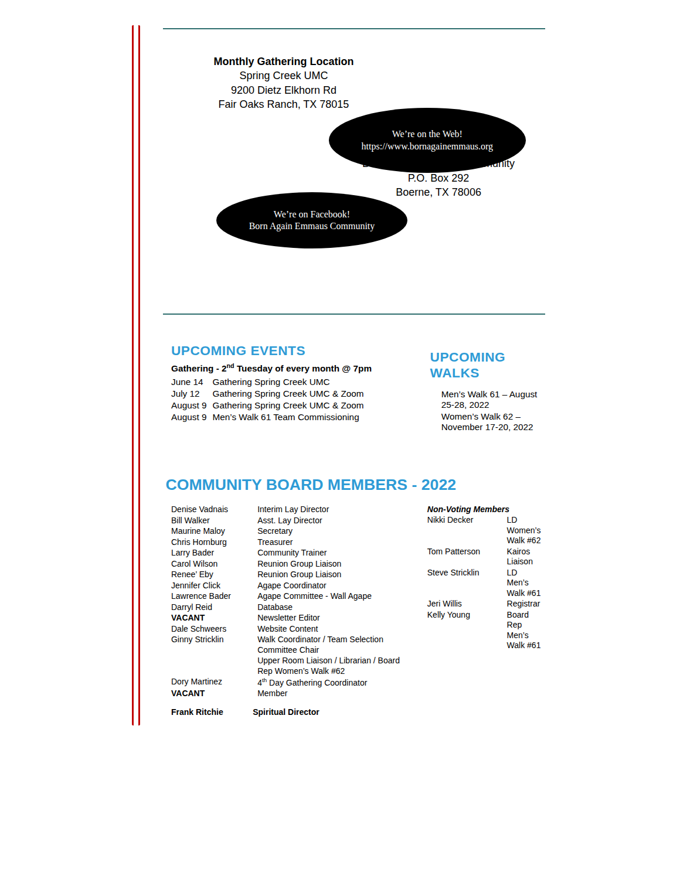Monthly Gathering Location
Spring Creek UMC
9200 Dietz Elkhorn Rd
Fair Oaks Ranch, TX 78015
We’re on the Web!
https://www.bornagainemmaus.org
We’re on Facebook!
Born Again Emmaus Community
Mailing Address
Born Again Emmaus Community
P.O. Box 292
Boerne, TX 78006
UPCOMING EVENTS
Gathering - 2nd Tuesday of every month @ 7pm
| June 14 | Gathering Spring Creek UMC |
| July 12 | Gathering Spring Creek UMC & Zoom |
| August 9 | Gathering Spring Creek UMC & Zoom |
| August 9 | Men’s Walk 61 Team Commissioning |
UPCOMING WALKS
Men’s Walk 61 – August 25-28, 2022
Women’s Walk 62 – November 17-20, 2022
COMMUNITY BOARD MEMBERS - 2022
| Denise Vadnais | Interim Lay Director |
| Bill Walker | Asst. Lay Director |
| Maurine Maloy | Secretary |
| Chris Hornburg | Treasurer |
| Larry Bader | Community Trainer |
| Carol Wilson | Reunion Group Liaison |
| Renee’ Eby | Reunion Group Liaison |
| Jennifer Click | Agape Coordinator |
| Lawrence Bader | Agape Committee - Wall Agape |
| Darryl Reid | Database |
| VACANT | Newsletter Editor |
| Dale Schweers | Website Content |
| Ginny Stricklin | Walk Coordinator / Team Selection Committee Chair |
| | Upper Room Liaison / Librarian / Board Rep Women’s Walk #62 |
| Dory Martinez | 4 th Day Gathering Coordinator |
| VACANT | Member |
Non-Voting Members
| Nikki Decker | LD Women’s Walk #62 |
| Tom Patterson | Kairos Liaison |
| Steve Stricklin | LD Men’s Walk #61 |
| Jeri Willis | Registrar |
| Kelly Young | Board Rep Men’s Walk #61 |
Frank Ritchie Spiritual Director